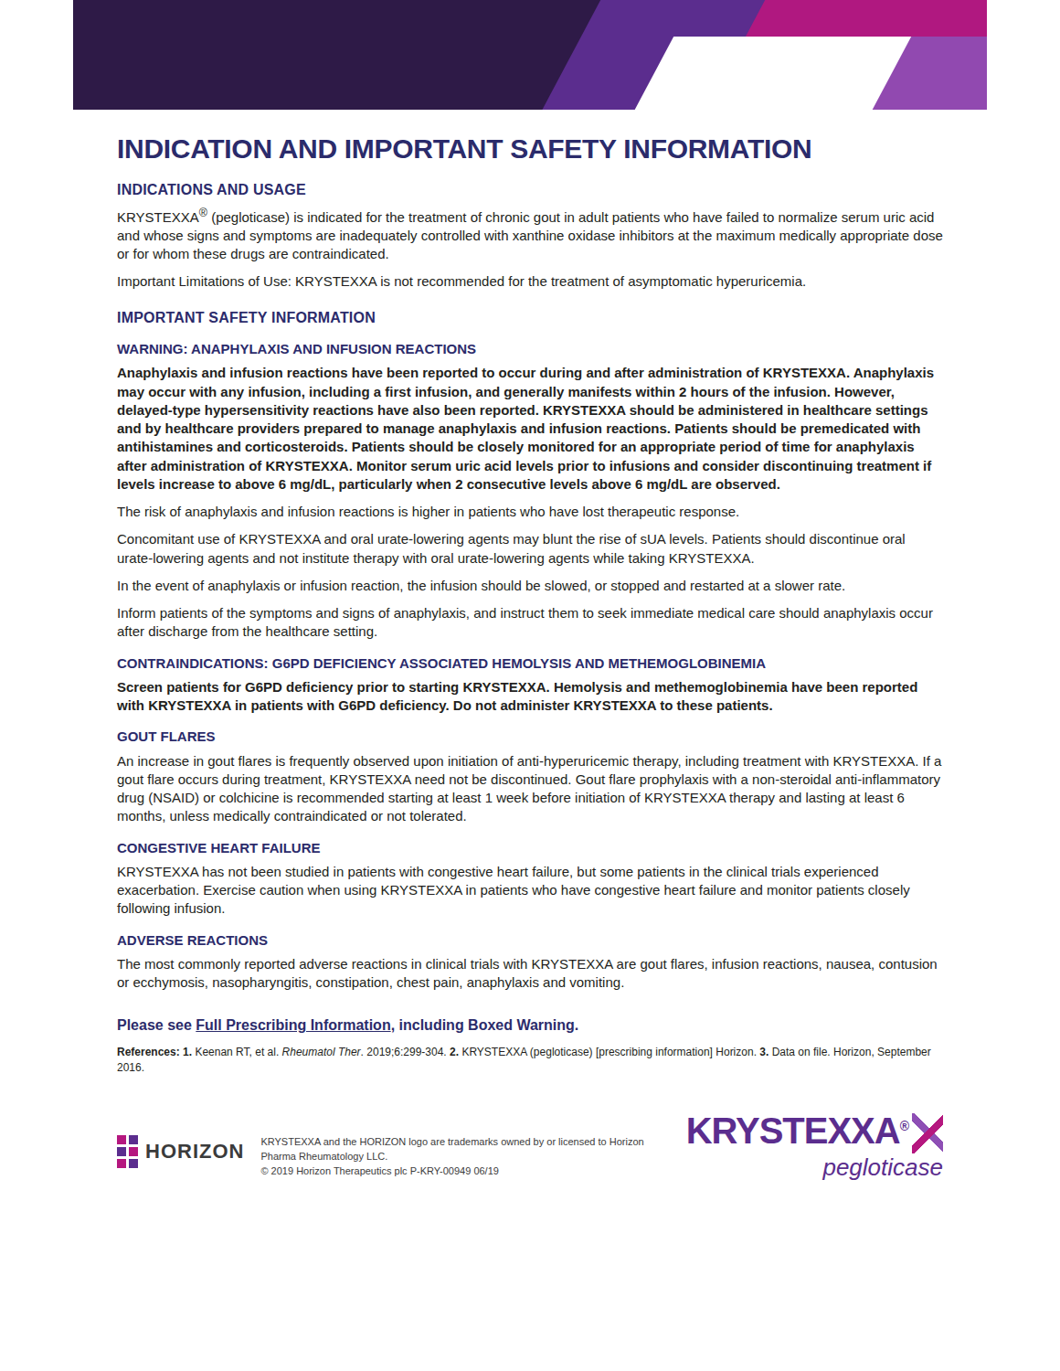INDICATION AND IMPORTANT SAFETY INFORMATION
INDICATIONS AND USAGE
KRYSTEXXA® (pegloticase) is indicated for the treatment of chronic gout in adult patients who have failed to normalize serum uric acid and whose signs and symptoms are inadequately controlled with xanthine oxidase inhibitors at the maximum medically appropriate dose or for whom these drugs are contraindicated.
Important Limitations of Use: KRYSTEXXA is not recommended for the treatment of asymptomatic hyperuricemia.
IMPORTANT SAFETY INFORMATION
WARNING: ANAPHYLAXIS AND INFUSION REACTIONS
Anaphylaxis and infusion reactions have been reported to occur during and after administration of KRYSTEXXA. Anaphylaxis may occur with any infusion, including a first infusion, and generally manifests within 2 hours of the infusion. However, delayed-type hypersensitivity reactions have also been reported. KRYSTEXXA should be administered in healthcare settings and by healthcare providers prepared to manage anaphylaxis and infusion reactions. Patients should be premedicated with antihistamines and corticosteroids. Patients should be closely monitored for an appropriate period of time for anaphylaxis after administration of KRYSTEXXA. Monitor serum uric acid levels prior to infusions and consider discontinuing treatment if levels increase to above 6 mg/dL, particularly when 2 consecutive levels above 6 mg/dL are observed.
The risk of anaphylaxis and infusion reactions is higher in patients who have lost therapeutic response.
Concomitant use of KRYSTEXXA and oral urate-lowering agents may blunt the rise of sUA levels. Patients should discontinue oral urate-lowering agents and not institute therapy with oral urate-lowering agents while taking KRYSTEXXA.
In the event of anaphylaxis or infusion reaction, the infusion should be slowed, or stopped and restarted at a slower rate.
Inform patients of the symptoms and signs of anaphylaxis, and instruct them to seek immediate medical care should anaphylaxis occur after discharge from the healthcare setting.
CONTRAINDICATIONS: G6PD DEFICIENCY ASSOCIATED HEMOLYSIS AND METHEMOGLOBINEMIA
Screen patients for G6PD deficiency prior to starting KRYSTEXXA. Hemolysis and methemoglobinemia have been reported with KRYSTEXXA in patients with G6PD deficiency. Do not administer KRYSTEXXA to these patients.
GOUT FLARES
An increase in gout flares is frequently observed upon initiation of anti-hyperuricemic therapy, including treatment with KRYSTEXXA. If a gout flare occurs during treatment, KRYSTEXXA need not be discontinued. Gout flare prophylaxis with a non-steroidal anti-inflammatory drug (NSAID) or colchicine is recommended starting at least 1 week before initiation of KRYSTEXXA therapy and lasting at least 6 months, unless medically contraindicated or not tolerated.
CONGESTIVE HEART FAILURE
KRYSTEXXA has not been studied in patients with congestive heart failure, but some patients in the clinical trials experienced exacerbation. Exercise caution when using KRYSTEXXA in patients who have congestive heart failure and monitor patients closely following infusion.
ADVERSE REACTIONS
The most commonly reported adverse reactions in clinical trials with KRYSTEXXA are gout flares, infusion reactions, nausea, contusion or ecchymosis, nasopharyngitis, constipation, chest pain, anaphylaxis and vomiting.
Please see Full Prescribing Information, including Boxed Warning.
References: 1. Keenan RT, et al. Rheumatol Ther. 2019;6:299-304. 2. KRYSTEXXA (pegloticase) [prescribing information] Horizon. 3. Data on file. Horizon, September 2016.
HORIZON
KRYSTEXXA and the HORIZON logo are trademarks owned by or licensed to Horizon Pharma Rheumatology LLC.
© 2019 Horizon Therapeutics plc P-KRY-00949 06/19
KRYSTEXXA®
pegloticase